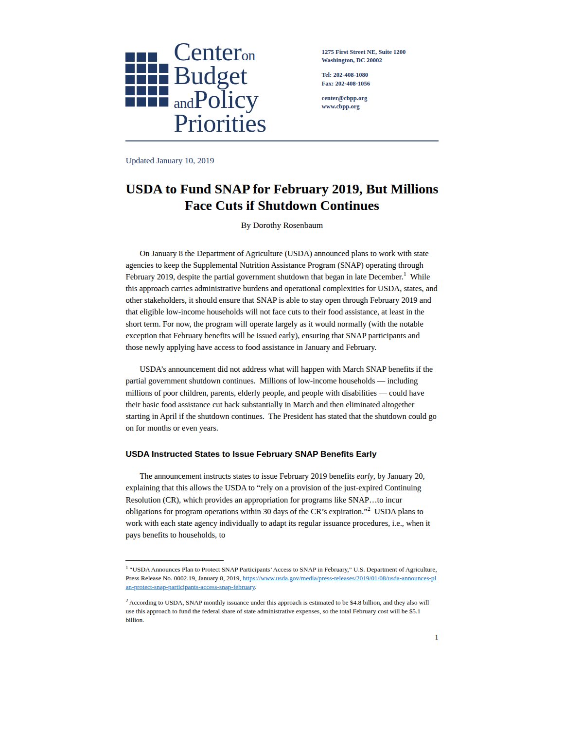Center on Budget and Policy Priorities
1275 First Street NE, Suite 1200
Washington, DC 20002
Tel: 202-408-1080
Fax: 202-408-1056
center@cbpp.org
www.cbpp.org
Updated January 10, 2019
USDA to Fund SNAP for February 2019, But Millions
Face Cuts if Shutdown Continues
By Dorothy Rosenbaum
On January 8 the Department of Agriculture (USDA) announced plans to work with state agencies to keep the Supplemental Nutrition Assistance Program (SNAP) operating through February 2019, despite the partial government shutdown that began in late December.1 While this approach carries administrative burdens and operational complexities for USDA, states, and other stakeholders, it should ensure that SNAP is able to stay open through February 2019 and that eligible low-income households will not face cuts to their food assistance, at least in the short term. For now, the program will operate largely as it would normally (with the notable exception that February benefits will be issued early), ensuring that SNAP participants and those newly applying have access to food assistance in January and February.
USDA’s announcement did not address what will happen with March SNAP benefits if the partial government shutdown continues. Millions of low-income households — including millions of poor children, parents, elderly people, and people with disabilities — could have their basic food assistance cut back substantially in March and then eliminated altogether starting in April if the shutdown continues. The President has stated that the shutdown could go on for months or even years.
USDA Instructed States to Issue February SNAP Benefits Early
The announcement instructs states to issue February 2019 benefits early, by January 20, explaining that this allows the USDA to “rely on a provision of the just-expired Continuing Resolution (CR), which provides an appropriation for programs like SNAP…to incur obligations for program operations within 30 days of the CR’s expiration.”2 USDA plans to work with each state agency individually to adapt its regular issuance procedures, i.e., when it pays benefits to households, to
1 “USDA Announces Plan to Protect SNAP Participants’ Access to SNAP in February,” U.S. Department of Agriculture, Press Release No. 0002.19, January 8, 2019, https://www.usda.gov/media/press-releases/2019/01/08/usda-announces-plan-protect-snap-participants-access-snap-february.
2 According to USDA, SNAP monthly issuance under this approach is estimated to be $4.8 billion, and they also will use this approach to fund the federal share of state administrative expenses, so the total February cost will be $5.1 billion.
1